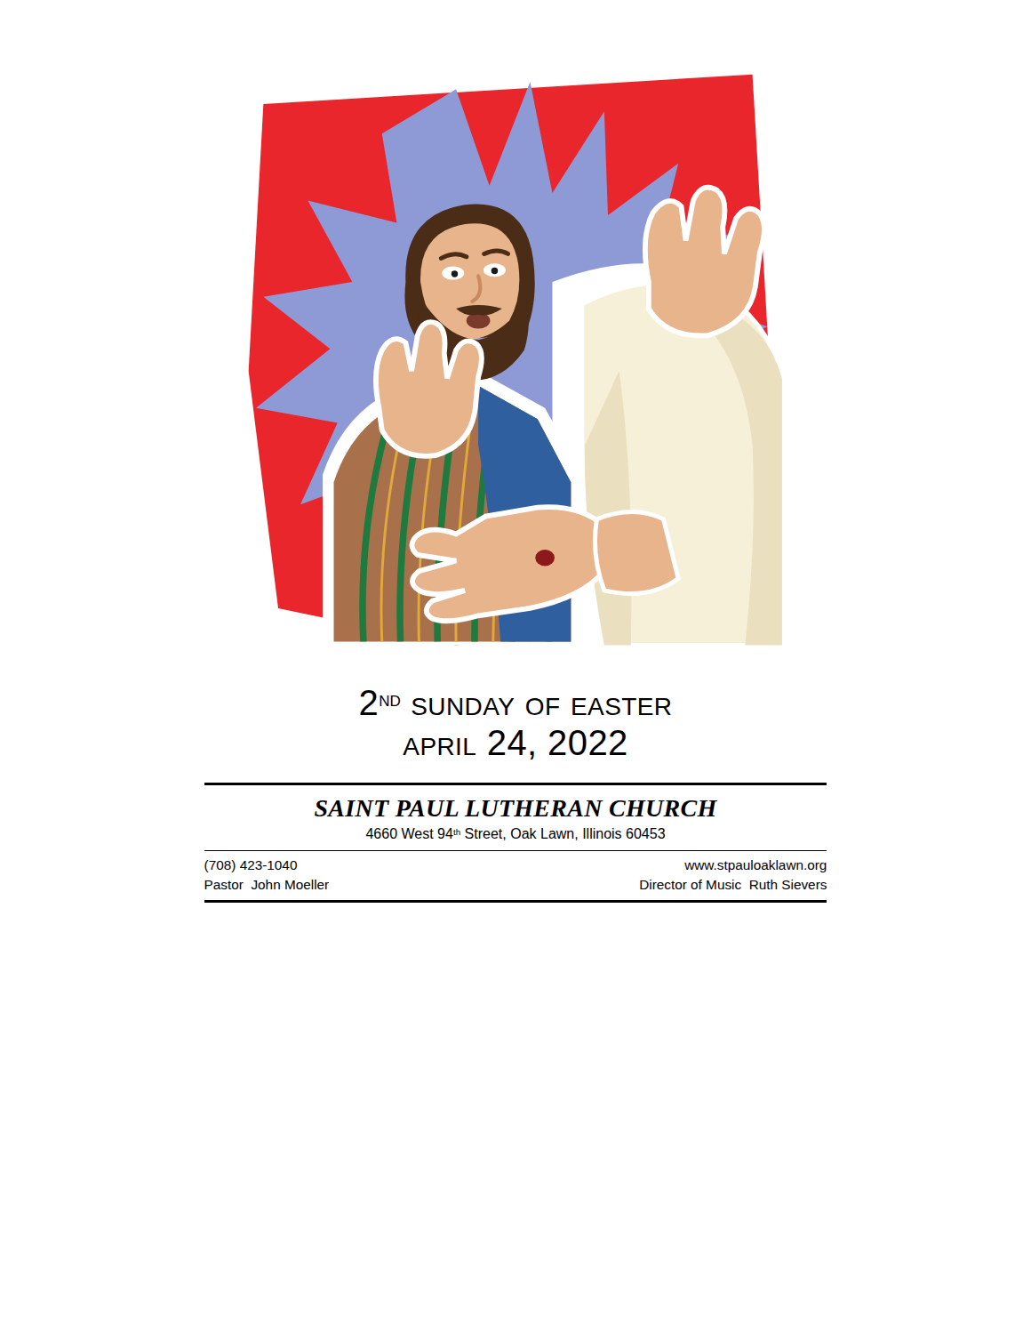2nd Sunday of Easter
April 24, 2022
SAINT PAUL LUTHERAN CHURCH
4660 West 94th Street, Oak Lawn, Illinois 60453
(708) 423-1040
Pastor John Moeller
www.stpauloaklawn.org
Director of Music Ruth Sievers